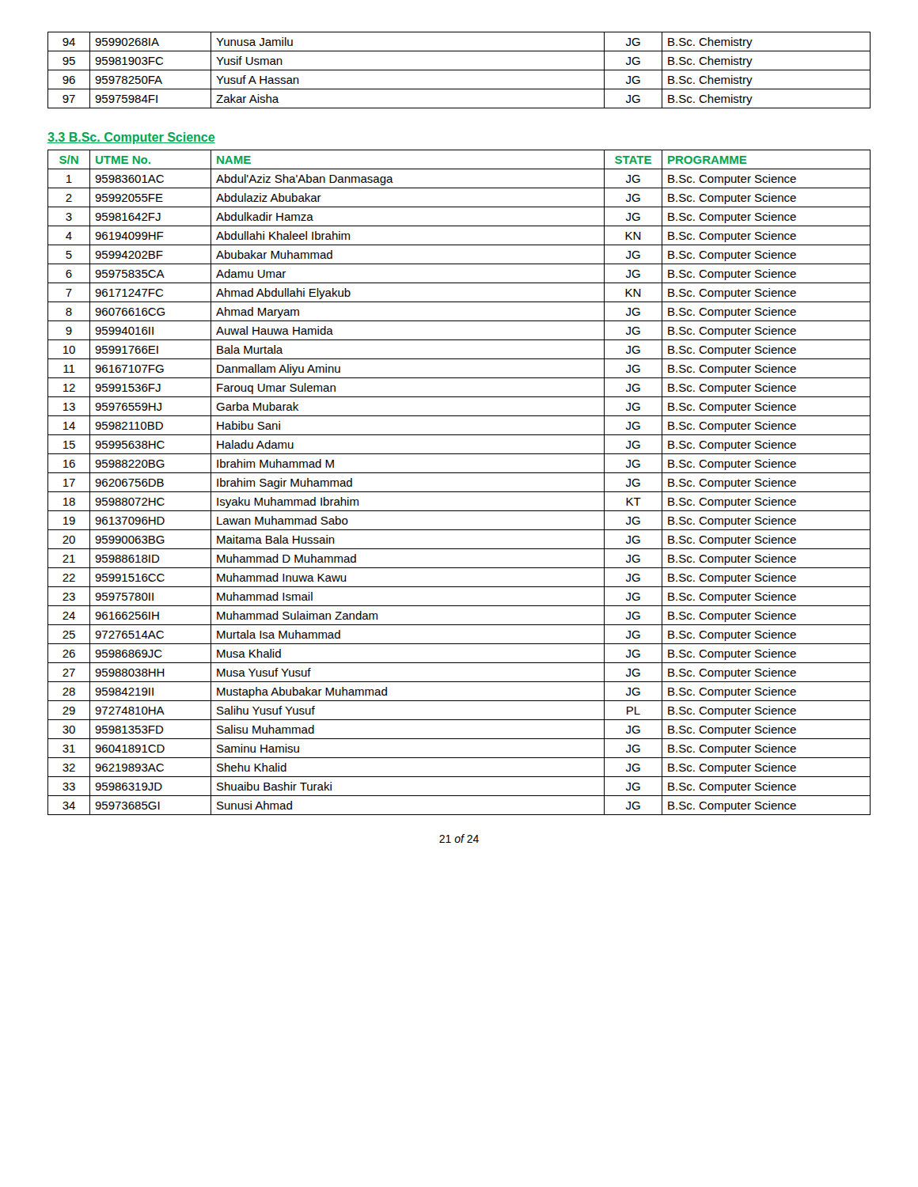| 94 | 95990268IA | Yunusa Jamilu | JG | B.Sc. Chemistry |
| 95 | 95981903FC | Yusif Usman | JG | B.Sc. Chemistry |
| 96 | 95978250FA | Yusuf A Hassan | JG | B.Sc. Chemistry |
| 97 | 95975984FI | Zakar Aisha | JG | B.Sc. Chemistry |
3.3 B.Sc. Computer Science
| S/N | UTME No. | NAME | STATE | PROGRAMME |
| --- | --- | --- | --- | --- |
| 1 | 95983601AC | Abdul'Aziz Sha'Aban Danmasaga | JG | B.Sc. Computer Science |
| 2 | 95992055FE | Abdulaziz Abubakar | JG | B.Sc. Computer Science |
| 3 | 95981642FJ | Abdulkadir Hamza | JG | B.Sc. Computer Science |
| 4 | 96194099HF | Abdullahi Khaleel Ibrahim | KN | B.Sc. Computer Science |
| 5 | 95994202BF | Abubakar Muhammad | JG | B.Sc. Computer Science |
| 6 | 95975835CA | Adamu Umar | JG | B.Sc. Computer Science |
| 7 | 96171247FC | Ahmad Abdullahi Elyakub | KN | B.Sc. Computer Science |
| 8 | 96076616CG | Ahmad Maryam | JG | B.Sc. Computer Science |
| 9 | 95994016II | Auwal Hauwa Hamida | JG | B.Sc. Computer Science |
| 10 | 95991766EI | Bala Murtala | JG | B.Sc. Computer Science |
| 11 | 96167107FG | Danmallam Aliyu Aminu | JG | B.Sc. Computer Science |
| 12 | 95991536FJ | Farouq Umar Suleman | JG | B.Sc. Computer Science |
| 13 | 95976559HJ | Garba Mubarak | JG | B.Sc. Computer Science |
| 14 | 95982110BD | Habibu Sani | JG | B.Sc. Computer Science |
| 15 | 95995638HC | Haladu Adamu | JG | B.Sc. Computer Science |
| 16 | 95988220BG | Ibrahim Muhammad M | JG | B.Sc. Computer Science |
| 17 | 96206756DB | Ibrahim Sagir Muhammad | JG | B.Sc. Computer Science |
| 18 | 95988072HC | Isyaku Muhammad Ibrahim | KT | B.Sc. Computer Science |
| 19 | 96137096HD | Lawan Muhammad Sabo | JG | B.Sc. Computer Science |
| 20 | 95990063BG | Maitama Bala Hussain | JG | B.Sc. Computer Science |
| 21 | 95988618ID | Muhammad D Muhammad | JG | B.Sc. Computer Science |
| 22 | 95991516CC | Muhammad Inuwa Kawu | JG | B.Sc. Computer Science |
| 23 | 95975780II | Muhammad Ismail | JG | B.Sc. Computer Science |
| 24 | 96166256IH | Muhammad Sulaiman Zandam | JG | B.Sc. Computer Science |
| 25 | 97276514AC | Murtala Isa Muhammad | JG | B.Sc. Computer Science |
| 26 | 95986869JC | Musa Khalid | JG | B.Sc. Computer Science |
| 27 | 95988038HH | Musa Yusuf Yusuf | JG | B.Sc. Computer Science |
| 28 | 95984219II | Mustapha Abubakar Muhammad | JG | B.Sc. Computer Science |
| 29 | 97274810HA | Salihu Yusuf Yusuf | PL | B.Sc. Computer Science |
| 30 | 95981353FD | Salisu Muhammad | JG | B.Sc. Computer Science |
| 31 | 96041891CD | Saminu Hamisu | JG | B.Sc. Computer Science |
| 32 | 96219893AC | Shehu Khalid | JG | B.Sc. Computer Science |
| 33 | 95986319JD | Shuaibu Bashir Turaki | JG | B.Sc. Computer Science |
| 34 | 95973685GI | Sunusi Ahmad | JG | B.Sc. Computer Science |
21 of 24